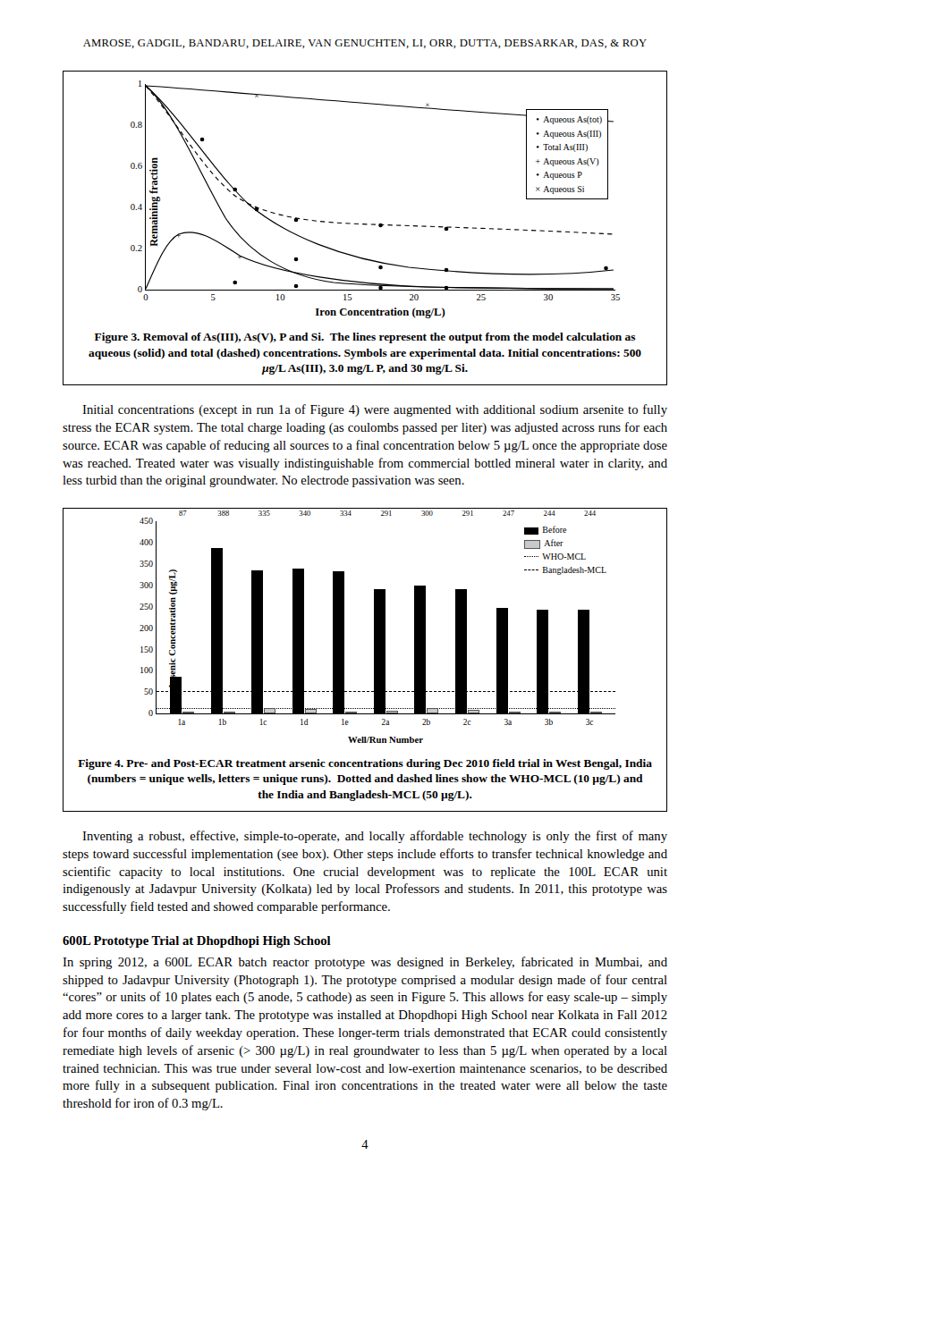AMROSE, GADGIL, BANDARU, DELAIRE, VAN GENUCHTEN, LI, ORR, DUTTA, DEBSARKAR, DAS, & ROY
Remaining fraction
1
0.8
0.6
0.4
0.2
0
0
5
10
15
20
25
30
35
× × × + +
•Aqueous As(tot)
•Aqueous As(III)
•Total As(III)
+Aqueous As(V)
•Aqueous P
×Aqueous Si
Iron Concentration (mg/L)
Figure 3. Removal of As(III), As(V), P and Si. The lines represent the output from the model calculation as aqueous (solid) and total (dashed) concentrations. Symbols are experimental data. Initial concentrations: 500 µg/L As(III), 3.0 mg/L P, and 30 mg/L Si.
Initial concentrations (except in run 1a of Figure 4) were augmented with additional sodium arsenite to fully stress the ECAR system. The total charge loading (as coulombs passed per liter) was adjusted across runs for each source. ECAR was capable of reducing all sources to a final concentration below 5 µg/L once the appropriate dose was reached. Treated water was visually indistinguishable from commercial bottled mineral water in clarity, and less turbid than the original groundwater. No electrode passivation was seen.
Arsenic Concentration (µg/L)
Before
After
WHO-MCL
Bangladesh-MCL
450
400
350
300
250
200
150
100
50
0
87
388
335
340
334
291
300
291
247
244
244
1a 1b 1c 1d 1e 2a 2b 2c 3a 3b 3c
Well/Run Number
Figure 4. Pre- and Post-ECAR treatment arsenic concentrations during Dec 2010 field trial in West Bengal, India (numbers = unique wells, letters = unique runs). Dotted and dashed lines show the WHO-MCL (10 µg/L) and the India and Bangladesh-MCL (50 µg/L).
Inventing a robust, effective, simple-to-operate, and locally affordable technology is only the first of many steps toward successful implementation (see box). Other steps include efforts to transfer technical knowledge and scientific capacity to local institutions. One crucial development was to replicate the 100L ECAR unit indigenously at Jadavpur University (Kolkata) led by local Professors and students. In 2011, this prototype was successfully field tested and showed comparable performance.
600L Prototype Trial at Dhopdhopi High School
In spring 2012, a 600L ECAR batch reactor prototype was designed in Berkeley, fabricated in Mumbai, and shipped to Jadavpur University (Photograph 1). The prototype comprised a modular design made of four central “cores” or units of 10 plates each (5 anode, 5 cathode) as seen in Figure 5. This allows for easy scale-up – simply add more cores to a larger tank. The prototype was installed at Dhopdhopi High School near Kolkata in Fall 2012 for four months of daily weekday operation. These longer-term trials demonstrated that ECAR could consistently remediate high levels of arsenic (> 300 µg/L) in real groundwater to less than 5 µg/L when operated by a local trained technician. This was true under several low-cost and low-exertion maintenance scenarios, to be described more fully in a subsequent publication. Final iron concentrations in the treated water were all below the taste threshold for iron of 0.3 mg/L.
4